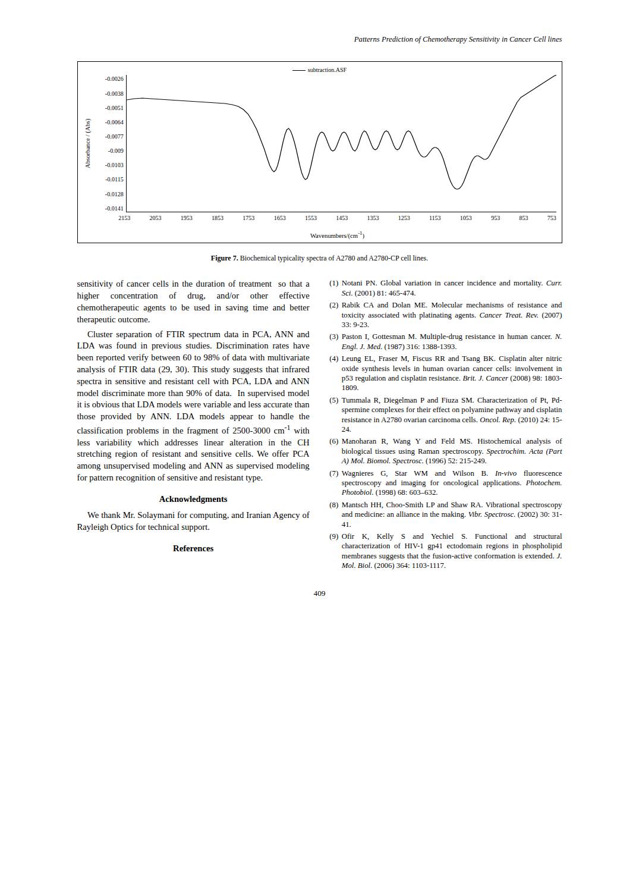Patterns Prediction of Chemotherapy Sensitivity in Cancer Cell lines
subtraction.ASF
Absorbance / (Abs)
-0.0026 -0.0038 -0.0051 -0.0064 -0.0077 -0.009 -0.0103 -0.0115 -0.0128 -0.0141
215320531953185317531653155314531353125311531053953853753
Wavenumbers/(cm-1)
Figure 7. Biochemical typicality spectra of A2780 and A2780-CP cell lines.
sensitivity of cancer cells in the duration of treatment so that a higher concentration of drug, and/or other effective chemotherapeutic agents to be used in saving time and better therapeutic outcome.
Cluster separation of FTIR spectrum data in PCA, ANN and LDA was found in previous studies. Discrimination rates have been reported verify between 60 to 98% of data with multivariate analysis of FTIR data (29, 30). This study suggests that infrared spectra in sensitive and resistant cell with PCA, LDA and ANN model discriminate more than 90% of data. In supervised model it is obvious that LDA models were variable and less accurate than those provided by ANN. LDA models appear to handle the classification problems in the fragment of 2500-3000 cm-1 with less variability which addresses linear alteration in the CH stretching region of resistant and sensitive cells. We offer PCA among unsupervised modeling and ANN as supervised modeling for pattern recognition of sensitive and resistant type.
Acknowledgments
We thank Mr. Solaymani for computing, and Iranian Agency of Rayleigh Optics for technical support.
References
(1) Notani PN. Global variation in cancer incidence and mortality. Curr. Sci. (2001) 81: 465-474.
(2) Rabik CA and Dolan ME. Molecular mechanisms of resistance and toxicity associated with platinating agents. Cancer Treat. Rev. (2007) 33: 9-23.
(3) Paston I, Gottesman M. Multiple-drug resistance in human cancer. N. Engl. J. Med. (1987) 316: 1388-1393.
(4) Leung EL, Fraser M, Fiscus RR and Tsang BK. Cisplatin alter nitric oxide synthesis levels in human ovarian cancer cells: involvement in p53 regulation and cisplatin resistance. Brit. J. Cancer (2008) 98: 1803-1809.
(5) Tummala R, Diegelman P and Fiuza SM. Characterization of Pt, Pd-spermine complexes for their effect on polyamine pathway and cisplatin resistance in A2780 ovarian carcinoma cells. Oncol. Rep. (2010) 24: 15-24.
(6) Manoharan R, Wang Y and Feld MS. Histochemical analysis of biological tissues using Raman spectroscopy. Spectrochim. Acta (Part A) Mol. Biomol. Spectrosc. (1996) 52: 215-249.
(7) Wagnieres G, Star WM and Wilson B. In-vivo fluorescence spectroscopy and imaging for oncological applications. Photochem. Photobiol. (1998) 68: 603–632.
(8) Mantsch HH, Choo-Smith LP and Shaw RA. Vibrational spectroscopy and medicine: an alliance in the making. Vibr. Spectrosc. (2002) 30: 31-41.
(9) Ofir K, Kelly S and Yechiel S. Functional and structural characterization of HIV-1 gp41 ectodomain regions in phospholipid membranes suggests that the fusion-active conformation is extended. J. Mol. Biol. (2006) 364: 1103-1117.
409